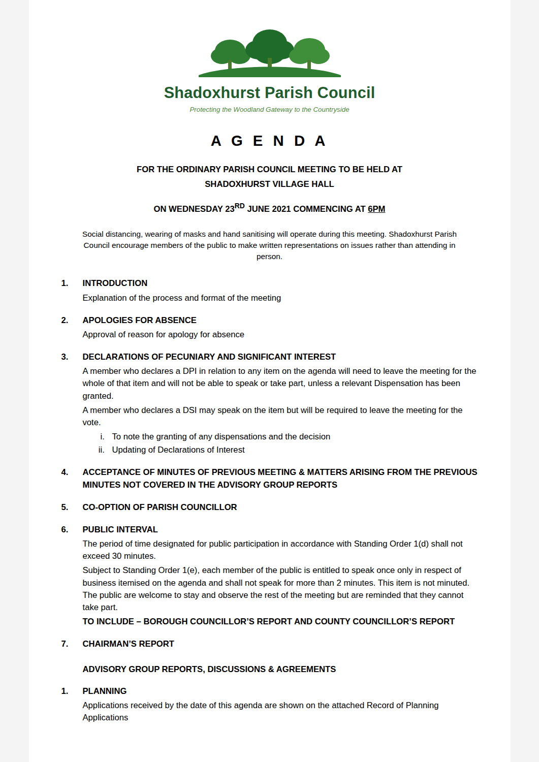Shadoxhurst Parish Council
Protecting the Woodland Gateway to the Countryside
A G E N D A
For the ordinary parish council meeting to be held at
Shadoxhurst Village Hall
On Wednesday 23rd June 2021 commencing at 6pm
Social distancing, wearing of masks and hand sanitising will operate during this meeting. Shadoxhurst Parish Council encourage members of the public to make written representations on issues rather than attending in person.
Introduction
Explanation of the process and format of the meeting
Apologies for absence
Approval of reason for apology for absence
Declarations of pecuniary and significant interest
A member who declares a DPI in relation to any item on the agenda will need to leave the meeting for the whole of that item and will not be able to speak or take part, unless a relevant Dispensation has been granted.
A member who declares a DSI may speak on the item but will be required to leave the meeting for the vote.
To note the granting of any dispensations and the decision
Updating of Declarations of Interest
Acceptance of minutes of previous meeting & matters arising from the previous minutes not covered in the advisory group reports
Co-option of parish councillor
Public interval
The period of time designated for public participation in accordance with Standing Order 1(d) shall not exceed 30 minutes.
Subject to Standing Order 1(e), each member of the public is entitled to speak once only in respect of business itemised on the agenda and shall not speak for more than 2 minutes. This item is not minuted. The public are welcome to stay and observe the rest of the meeting but are reminded that they cannot take part.
To include – Borough Councillor’s report and County Councillor’s report
Chairman’s report
Advisory group reports, discussions & agreements
Planning
Applications received by the date of this agenda are shown on the attached Record of Planning Applications